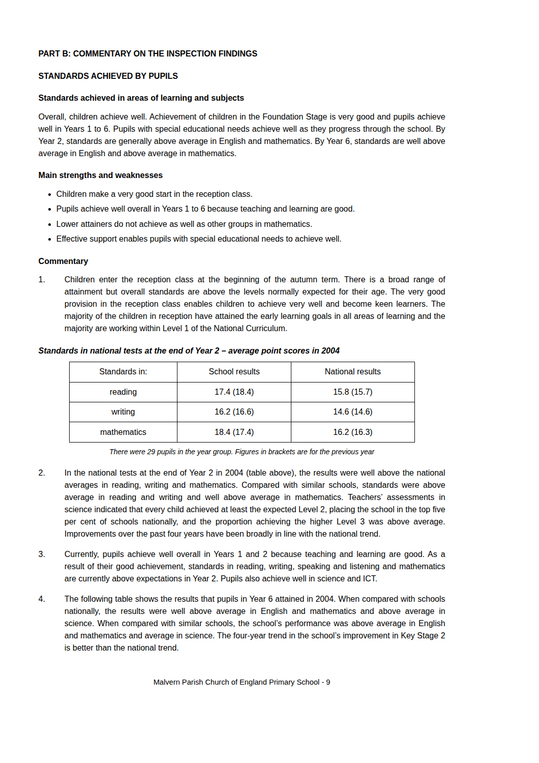PART B: COMMENTARY ON THE INSPECTION FINDINGS
STANDARDS ACHIEVED BY PUPILS
Standards achieved in areas of learning and subjects
Overall, children achieve well. Achievement of children in the Foundation Stage is very good and pupils achieve well in Years 1 to 6. Pupils with special educational needs achieve well as they progress through the school. By Year 2, standards are generally above average in English and mathematics. By Year 6, standards are well above average in English and above average in mathematics.
Main strengths and weaknesses
Children make a very good start in the reception class.
Pupils achieve well overall in Years 1 to 6 because teaching and learning are good.
Lower attainers do not achieve as well as other groups in mathematics.
Effective support enables pupils with special educational needs to achieve well.
Commentary
1.
Children enter the reception class at the beginning of the autumn term. There is a broad range of attainment but overall standards are above the levels normally expected for their age. The very good provision in the reception class enables children to achieve very well and become keen learners. The majority of the children in reception have attained the early learning goals in all areas of learning and the majority are working within Level 1 of the National Curriculum.
Standards in national tests at the end of Year 2 – average point scores in 2004
| Standards in: | School results | National results |
| --- | --- | --- |
| reading | 17.4 (18.4) | 15.8 (15.7) |
| writing | 16.2 (16.6) | 14.6 (14.6) |
| mathematics | 18.4 (17.4) | 16.2 (16.3) |
There were 29 pupils in the year group. Figures in brackets are for the previous year
2.
In the national tests at the end of Year 2 in 2004 (table above), the results were well above the national averages in reading, writing and mathematics. Compared with similar schools, standards were above average in reading and writing and well above average in mathematics. Teachers’ assessments in science indicated that every child achieved at least the expected Level 2, placing the school in the top five per cent of schools nationally, and the proportion achieving the higher Level 3 was above average. Improvements over the past four years have been broadly in line with the national trend.
3.
Currently, pupils achieve well overall in Years 1 and 2 because teaching and learning are good. As a result of their good achievement, standards in reading, writing, speaking and listening and mathematics are currently above expectations in Year 2. Pupils also achieve well in science and ICT.
4.
The following table shows the results that pupils in Year 6 attained in 2004. When compared with schools nationally, the results were well above average in English and mathematics and above average in science. When compared with similar schools, the school’s performance was above average in English and mathematics and average in science. The four-year trend in the school’s improvement in Key Stage 2 is better than the national trend.
Malvern Parish Church of England Primary School - 9